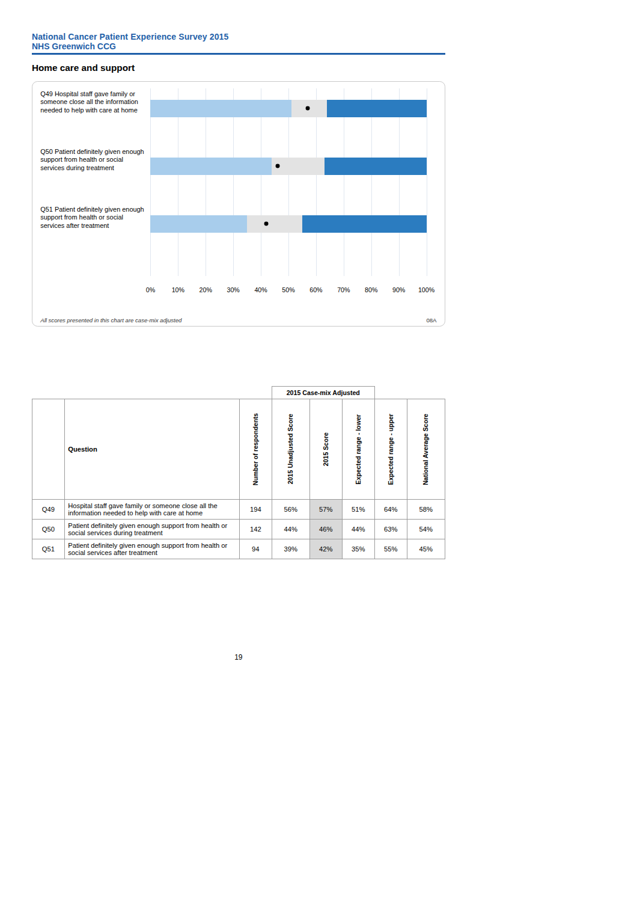National Cancer Patient Experience Survey 2015
NHS Greenwich CCG
Home care and support
Q49 Hospital staff gave family or someone close all the information needed to help with care at home
Q50 Patient definitely given enough support from health or social services during treatment
Q51 Patient definitely given enough support from health or social services after treatment
0% 10% 20% 30% 40% 50% 60% 70% 80% 90% 100%
All scores presented in this chart are case-mix adjusted
08A
| | | 2015 Case-mix Adjusted | |
| | Question | Number of respondents | 2015 Unadjusted Score | 2015 Score | Expected range - lower | Expected range - upper | National Average Score |
| Q49 | Hospital staff gave family or someone close all the information needed to help with care at home | 194 | 56% | 57% | 51% | 64% | 58% |
| Q50 | Patient definitely given enough support from health or social services during treatment | 142 | 44% | 46% | 44% | 63% | 54% |
| Q51 | Patient definitely given enough support from health or social services after treatment | 94 | 39% | 42% | 35% | 55% | 45% |
19